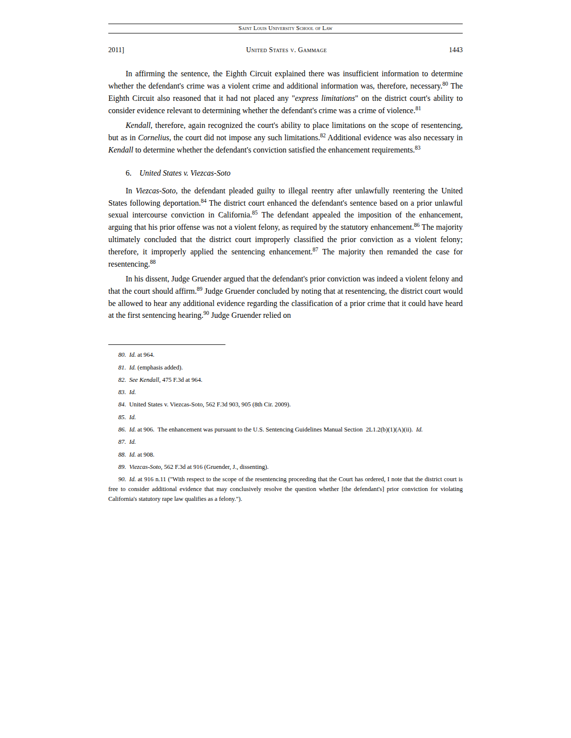Saint Louis University School of Law
2011] United States v. Gammage 1443
In affirming the sentence, the Eighth Circuit explained there was insufficient information to determine whether the defendant's crime was a violent crime and additional information was, therefore, necessary.80 The Eighth Circuit also reasoned that it had not placed any "express limitations" on the district court's ability to consider evidence relevant to determining whether the defendant's crime was a crime of violence.81
Kendall, therefore, again recognized the court's ability to place limitations on the scope of resentencing, but as in Cornelius, the court did not impose any such limitations.82 Additional evidence was also necessary in Kendall to determine whether the defendant's conviction satisfied the enhancement requirements.83
6. United States v. Viezcas-Soto
In Viezcas-Soto, the defendant pleaded guilty to illegal reentry after unlawfully reentering the United States following deportation.84 The district court enhanced the defendant's sentence based on a prior unlawful sexual intercourse conviction in California.85 The defendant appealed the imposition of the enhancement, arguing that his prior offense was not a violent felony, as required by the statutory enhancement.86 The majority ultimately concluded that the district court improperly classified the prior conviction as a violent felony; therefore, it improperly applied the sentencing enhancement.87 The majority then remanded the case for resentencing.88
In his dissent, Judge Gruender argued that the defendant's prior conviction was indeed a violent felony and that the court should affirm.89 Judge Gruender concluded by noting that at resentencing, the district court would be allowed to hear any additional evidence regarding the classification of a prior crime that it could have heard at the first sentencing hearing.90 Judge Gruender relied on
80. Id. at 964.
81. Id. (emphasis added).
82. See Kendall, 475 F.3d at 964.
83. Id.
84. United States v. Viezcas-Soto, 562 F.3d 903, 905 (8th Cir. 2009).
85. Id.
86. Id. at 906. The enhancement was pursuant to the U.S. Sentencing Guidelines Manual Section 2L1.2(b)(1)(A)(ii). Id.
87. Id.
88. Id. at 908.
89. Viezcas-Soto, 562 F.3d at 916 (Gruender, J., dissenting).
90. Id. at 916 n.11 ("With respect to the scope of the resentencing proceeding that the Court has ordered, I note that the district court is free to consider additional evidence that may conclusively resolve the question whether [the defendant's] prior conviction for violating California's statutory rape law qualifies as a felony.").